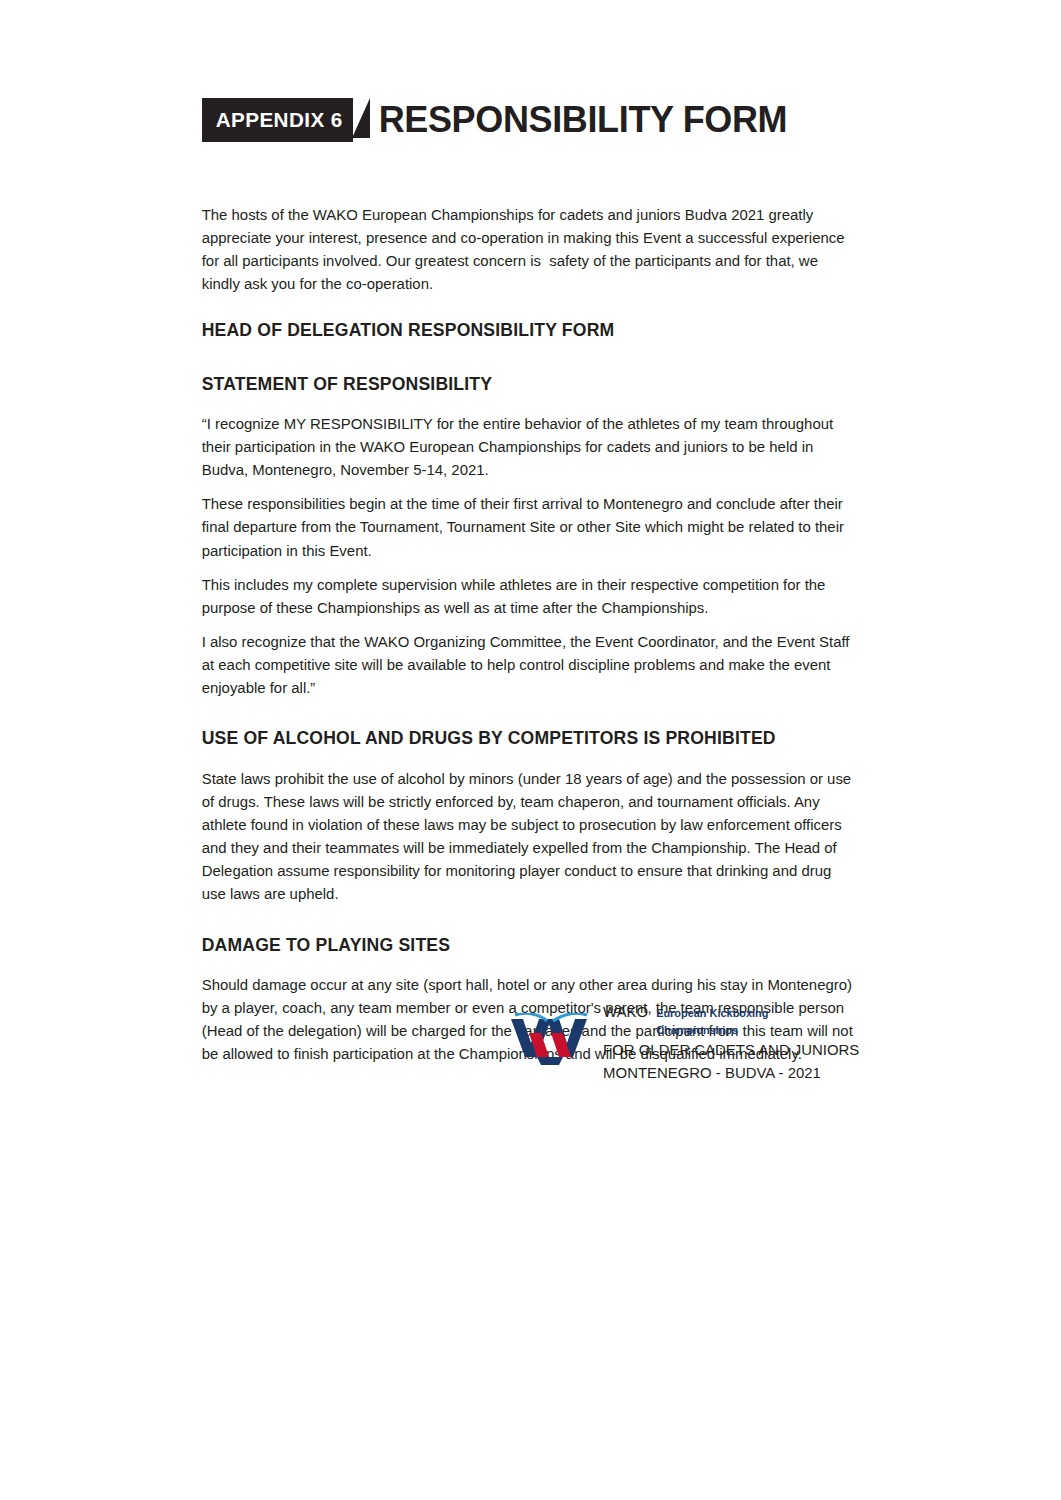APPENDIX 6
RESPONSIBILITY FORM
The hosts of the WAKO European Championships for cadets and juniors Budva 2021 greatly appreciate your interest, presence and co-operation in making this Event a successful experience for all participants involved. Our greatest concern is safety of the participants and for that, we kindly ask you for the co-operation.
HEAD OF DELEGATION RESPONSIBILITY FORM
STATEMENT OF RESPONSIBILITY
“I recognize MY RESPONSIBILITY for the entire behavior of the athletes of my team throughout their participation in the WAKO European Championships for cadets and juniors to be held in Budva, Montenegro, November 5-14, 2021.
These responsibilities begin at the time of their first arrival to Montenegro and conclude after their final departure from the Tournament, Tournament Site or other Site which might be related to their participation in this Event.
This includes my complete supervision while athletes are in their respective competition for the purpose of these Championships as well as at time after the Championships.
I also recognize that the WAKO Organizing Committee, the Event Coordinator, and the Event Staff at each competitive site will be available to help control discipline problems and make the event enjoyable for all.”
USE OF ALCOHOL AND DRUGS BY COMPETITORS IS PROHIBITED
State laws prohibit the use of alcohol by minors (under 18 years of age) and the possession or use of drugs. These laws will be strictly enforced by, team chaperon, and tournament officials. Any athlete found in violation of these laws may be subject to prosecution by law enforcement officers and they and their teammates will be immediately expelled from the Championship. The Head of Delegation assume responsibility for monitoring player conduct to ensure that drinking and drug use laws are upheld.
DAMAGE TO PLAYING SITES
Should damage occur at any site (sport hall, hotel or any other area during his stay in Montenegro) by a player, coach, any team member or even a competitor's parent, the team responsible person (Head of the delegation) will be charged for the damages and the participant from this team will not be allowed to finish participation at the Championships and will be disqualified immediately.
WAKO European Kickboxing
Championships
FOR OLDER CADETS AND JUNIORS
MONTENEGRO - BUDVA - 2021